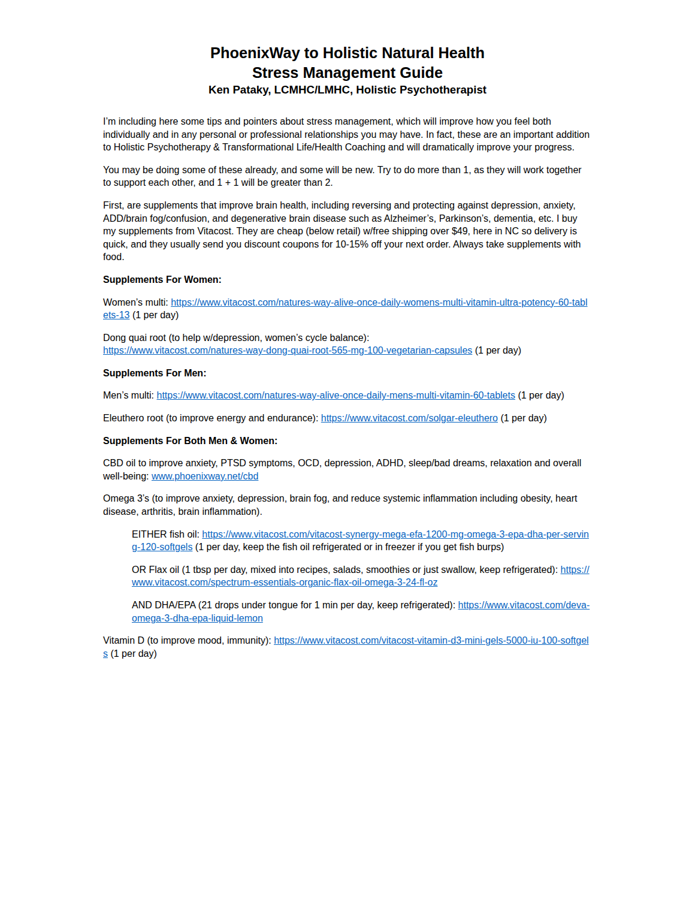PhoenixWay to Holistic Natural Health
Stress Management Guide
Ken Pataky, LCMHC/LMHC, Holistic Psychotherapist
I’m including here some tips and pointers about stress management, which will improve how you feel both individually and in any personal or professional relationships you may have. In fact, these are an important addition to Holistic Psychotherapy & Transformational Life/Health Coaching and will dramatically improve your progress.
You may be doing some of these already, and some will be new. Try to do more than 1, as they will work together to support each other, and 1 + 1 will be greater than 2.
First, are supplements that improve brain health, including reversing and protecting against depression, anxiety, ADD/brain fog/confusion, and degenerative brain disease such as Alzheimer’s, Parkinson’s, dementia, etc. I buy my supplements from Vitacost. They are cheap (below retail) w/free shipping over $49, here in NC so delivery is quick, and they usually send you discount coupons for 10-15% off your next order. Always take supplements with food.
Supplements For Women:
Women’s multi: https://www.vitacost.com/natures-way-alive-once-daily-womens-multi-vitamin-ultra-potency-60-tablets-13 (1 per day)
Dong quai root (to help w/depression, women’s cycle balance):
https://www.vitacost.com/natures-way-dong-quai-root-565-mg-100-vegetarian-capsules (1 per day)
Supplements For Men:
Men’s multi: https://www.vitacost.com/natures-way-alive-once-daily-mens-multi-vitamin-60-tablets (1 per day)
Eleuthero root (to improve energy and endurance): https://www.vitacost.com/solgar-eleuthero (1 per day)
Supplements For Both Men & Women:
CBD oil to improve anxiety, PTSD symptoms, OCD, depression, ADHD, sleep/bad dreams, relaxation and overall well-being: www.phoenixway.net/cbd
Omega 3’s (to improve anxiety, depression, brain fog, and reduce systemic inflammation including obesity, heart disease, arthritis, brain inflammation).
EITHER fish oil: https://www.vitacost.com/vitacost-synergy-mega-efa-1200-mg-omega-3-epa-dha-per-serving-120-softgels (1 per day, keep the fish oil refrigerated or in freezer if you get fish burps)
OR Flax oil (1 tbsp per day, mixed into recipes, salads, smoothies or just swallow, keep refrigerated): https://www.vitacost.com/spectrum-essentials-organic-flax-oil-omega-3-24-fl-oz
AND DHA/EPA (21 drops under tongue for 1 min per day, keep refrigerated): https://www.vitacost.com/deva-omega-3-dha-epa-liquid-lemon
Vitamin D (to improve mood, immunity): https://www.vitacost.com/vitacost-vitamin-d3-mini-gels-5000-iu-100-softgels (1 per day)